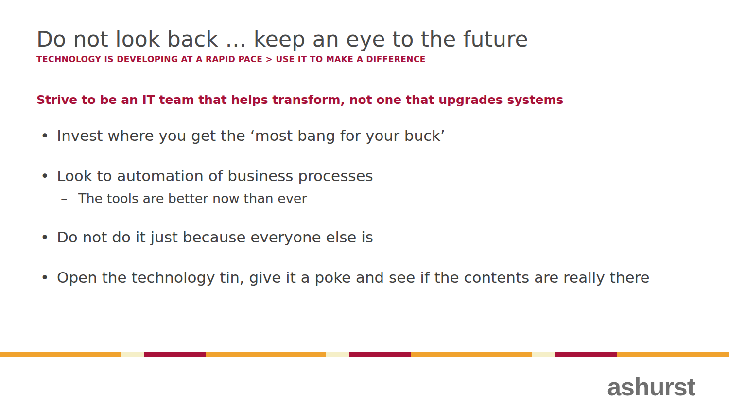Do not look back … keep an eye to the future
Technology is developing at a rapid pace > use it to make a difference
Strive to be an IT team that helps transform, not one that upgrades systems
Invest where you get the ‘most bang for your buck’
Look to automation of business processes
The tools are better now than ever
Do not do it just because everyone else is
Open the technology tin, give it a poke and see if the contents are really there
ashurst